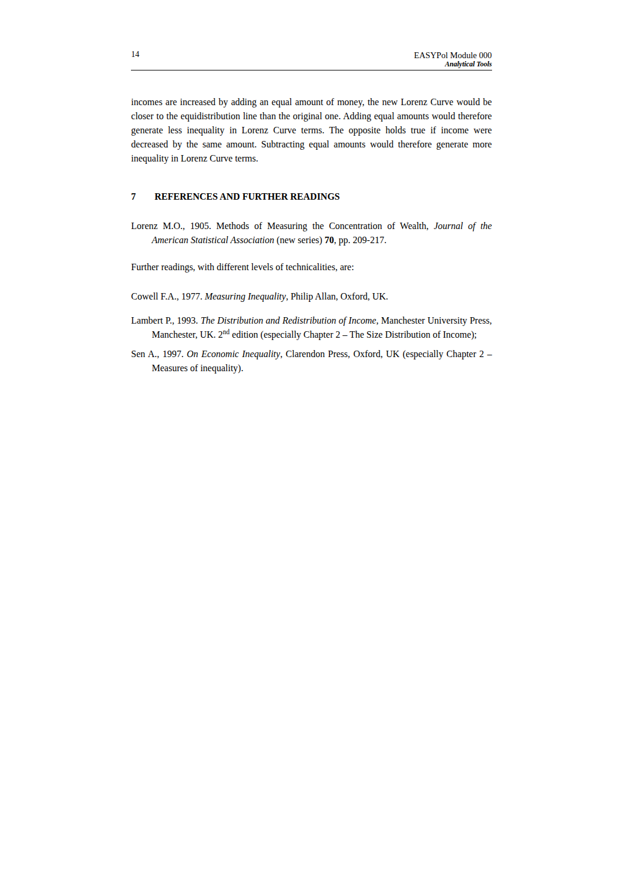14
EASYPol Module 000
Analytical Tools
incomes are increased by adding an equal amount of money, the new Lorenz Curve would be closer to the equidistribution line than the original one. Adding equal amounts would therefore generate less inequality in Lorenz Curve terms. The opposite holds true if income were decreased by the same amount. Subtracting equal amounts would therefore generate more inequality in Lorenz Curve terms.
7 REFERENCES AND FURTHER READINGS
Lorenz M.O., 1905. Methods of Measuring the Concentration of Wealth, Journal of the American Statistical Association (new series) 70, pp. 209-217.
Further readings, with different levels of technicalities, are:
Cowell F.A., 1977. Measuring Inequality, Philip Allan, Oxford, UK.
Lambert P., 1993. The Distribution and Redistribution of Income, Manchester University Press, Manchester, UK. 2nd edition (especially Chapter 2 – The Size Distribution of Income);
Sen A., 1997. On Economic Inequality, Clarendon Press, Oxford, UK (especially Chapter 2 – Measures of inequality).